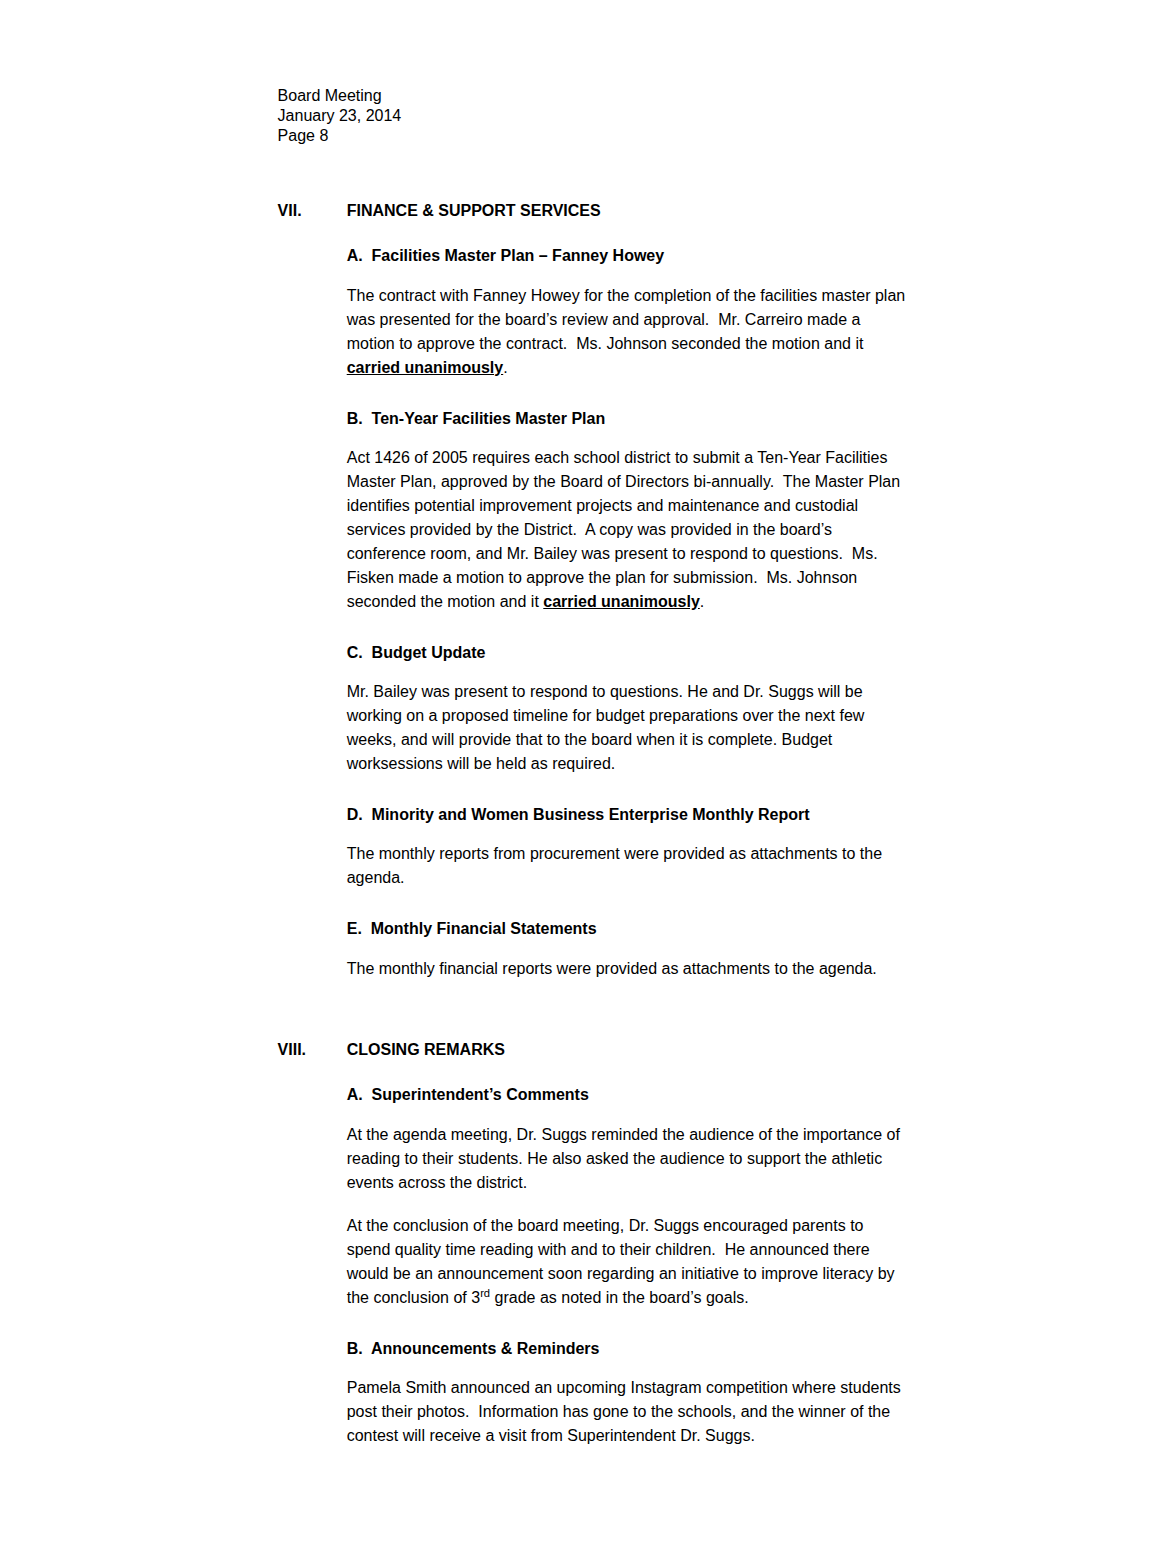Board Meeting
January 23, 2014
Page 8
VII. FINANCE & SUPPORT SERVICES
A. Facilities Master Plan – Fanney Howey
The contract with Fanney Howey for the completion of the facilities master plan was presented for the board’s review and approval. Mr. Carreiro made a motion to approve the contract. Ms. Johnson seconded the motion and it carried unanimously.
B. Ten-Year Facilities Master Plan
Act 1426 of 2005 requires each school district to submit a Ten-Year Facilities Master Plan, approved by the Board of Directors bi-annually. The Master Plan identifies potential improvement projects and maintenance and custodial services provided by the District. A copy was provided in the board’s conference room, and Mr. Bailey was present to respond to questions. Ms. Fisken made a motion to approve the plan for submission. Ms. Johnson seconded the motion and it carried unanimously.
C. Budget Update
Mr. Bailey was present to respond to questions. He and Dr. Suggs will be working on a proposed timeline for budget preparations over the next few weeks, and will provide that to the board when it is complete. Budget worksessions will be held as required.
D. Minority and Women Business Enterprise Monthly Report
The monthly reports from procurement were provided as attachments to the agenda.
E. Monthly Financial Statements
The monthly financial reports were provided as attachments to the agenda.
VIII. CLOSING REMARKS
A. Superintendent’s Comments
At the agenda meeting, Dr. Suggs reminded the audience of the importance of reading to their students. He also asked the audience to support the athletic events across the district.
At the conclusion of the board meeting, Dr. Suggs encouraged parents to spend quality time reading with and to their children. He announced there would be an announcement soon regarding an initiative to improve literacy by the conclusion of 3rd grade as noted in the board’s goals.
B. Announcements & Reminders
Pamela Smith announced an upcoming Instagram competition where students post their photos. Information has gone to the schools, and the winner of the contest will receive a visit from Superintendent Dr. Suggs.